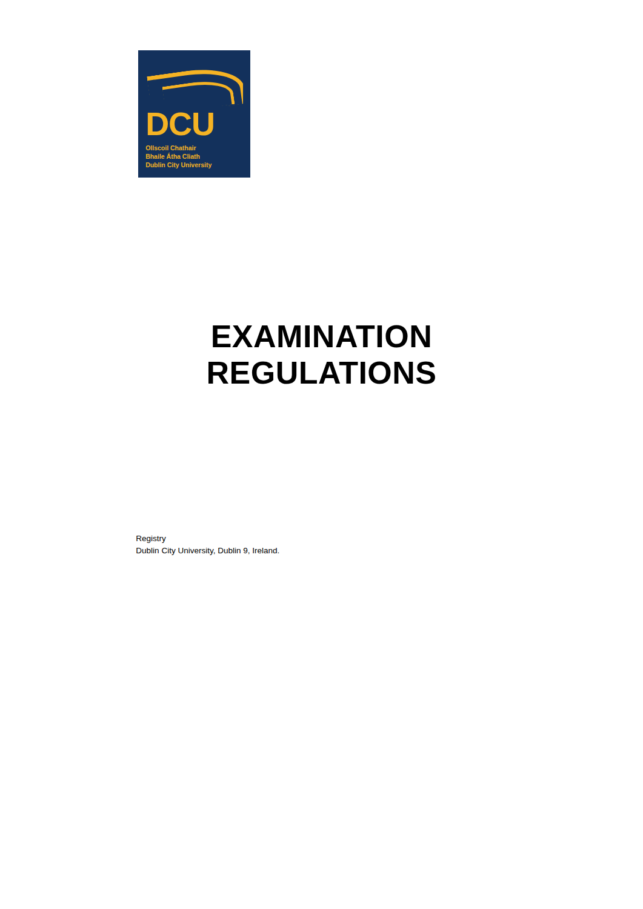DCU
Ollscoil Chathair
Bhaile Átha Cliath
Dublin City University
EXAMINATION
REGULATIONS
Registry
Dublin City University, Dublin 9, Ireland.